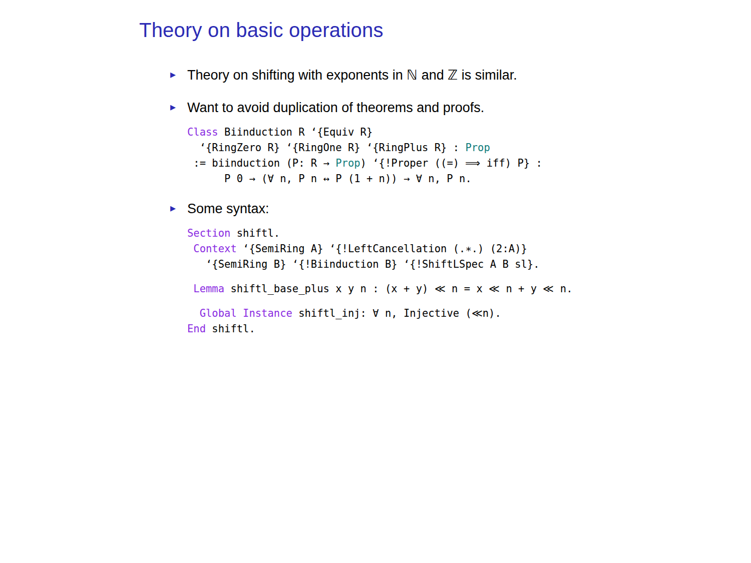Theory on basic operations
Theory on shifting with exponents in ℕ and ℤ is similar.
Want to avoid duplication of theorems and proofs.
Class Biinduction R ‘{Equiv R} ‘{RingZero R} ‘{RingOne R} ‘{RingPlus R} : Prop := biinduction (P: R → Prop) ‘{!Proper ((=) ⟹ iff) P} : P 0 → (∀ n, P n ↔ P (1 + n)) → ∀ n, P n.
Some syntax:
Section shiftl. Context ‘{SemiRing A} ‘{!LeftCancellation (.∗.) (2:A)} ‘{SemiRing B} ‘{!Biinduction B} ‘{!ShiftLSpec A B sl}. Lemma shiftl_base_plus x y n : (x + y) ≪ n = x ≪ n + y ≪ n. Global Instance shiftl_inj: ∀ n, Injective (≪n). End shiftl.